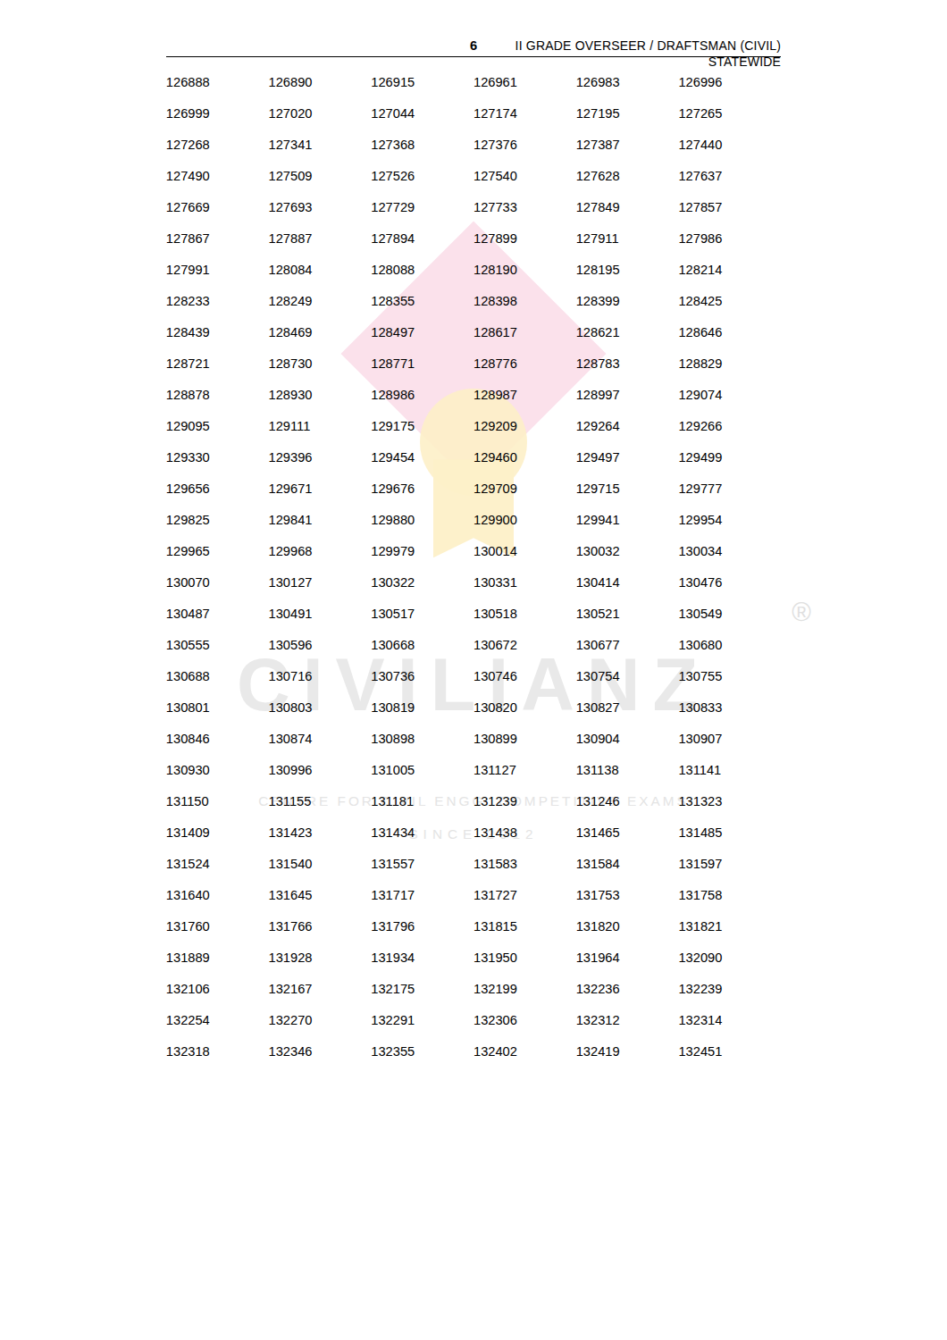CIVILIANZ
®
CENTRE FOR CIVIL ENGG. COMPETITIVE EXAMS
SINCE 2012
6
II GRADE OVERSEER / DRAFTSMAN (CIVIL)
STATEWIDE
| 126888 | 126890 | 126915 | 126961 | 126983 | 126996 |
| 126999 | 127020 | 127044 | 127174 | 127195 | 127265 |
| 127268 | 127341 | 127368 | 127376 | 127387 | 127440 |
| 127490 | 127509 | 127526 | 127540 | 127628 | 127637 |
| 127669 | 127693 | 127729 | 127733 | 127849 | 127857 |
| 127867 | 127887 | 127894 | 127899 | 127911 | 127986 |
| 127991 | 128084 | 128088 | 128190 | 128195 | 128214 |
| 128233 | 128249 | 128355 | 128398 | 128399 | 128425 |
| 128439 | 128469 | 128497 | 128617 | 128621 | 128646 |
| 128721 | 128730 | 128771 | 128776 | 128783 | 128829 |
| 128878 | 128930 | 128986 | 128987 | 128997 | 129074 |
| 129095 | 129111 | 129175 | 129209 | 129264 | 129266 |
| 129330 | 129396 | 129454 | 129460 | 129497 | 129499 |
| 129656 | 129671 | 129676 | 129709 | 129715 | 129777 |
| 129825 | 129841 | 129880 | 129900 | 129941 | 129954 |
| 129965 | 129968 | 129979 | 130014 | 130032 | 130034 |
| 130070 | 130127 | 130322 | 130331 | 130414 | 130476 |
| 130487 | 130491 | 130517 | 130518 | 130521 | 130549 |
| 130555 | 130596 | 130668 | 130672 | 130677 | 130680 |
| 130688 | 130716 | 130736 | 130746 | 130754 | 130755 |
| 130801 | 130803 | 130819 | 130820 | 130827 | 130833 |
| 130846 | 130874 | 130898 | 130899 | 130904 | 130907 |
| 130930 | 130996 | 131005 | 131127 | 131138 | 131141 |
| 131150 | 131155 | 131181 | 131239 | 131246 | 131323 |
| 131409 | 131423 | 131434 | 131438 | 131465 | 131485 |
| 131524 | 131540 | 131557 | 131583 | 131584 | 131597 |
| 131640 | 131645 | 131717 | 131727 | 131753 | 131758 |
| 131760 | 131766 | 131796 | 131815 | 131820 | 131821 |
| 131889 | 131928 | 131934 | 131950 | 131964 | 132090 |
| 132106 | 132167 | 132175 | 132199 | 132236 | 132239 |
| 132254 | 132270 | 132291 | 132306 | 132312 | 132314 |
| 132318 | 132346 | 132355 | 132402 | 132419 | 132451 |